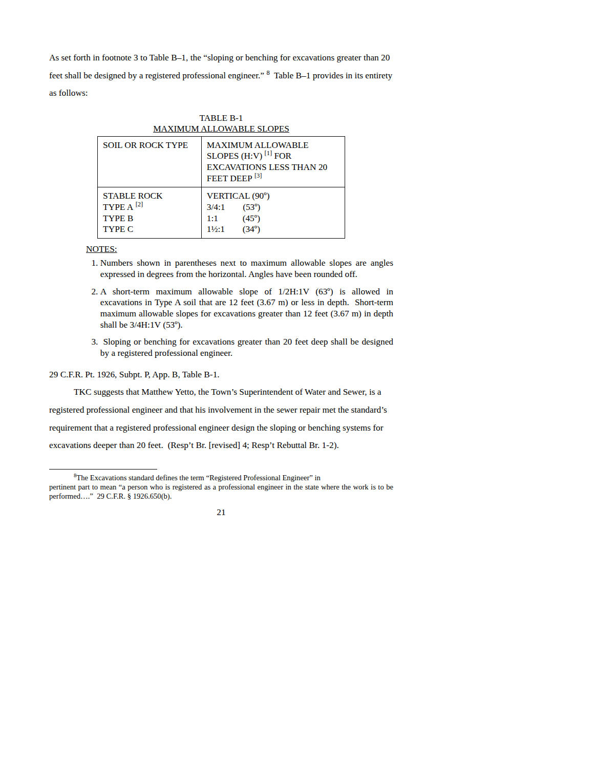As set forth in footnote 3 to Table B–1, the “sloping or benching for excavations greater than 20 feet shall be designed by a registered professional engineer.” 8 Table B–1 provides in its entirety as follows:
TABLE B-1
MAXIMUM ALLOWABLE SLOPES
| SOIL OR ROCK TYPE | MAXIMUM ALLOWABLE SLOPES (H:V) [1] FOR EXCAVATIONS LESS THAN 20 FEET DEEP [3] |
| STABLE ROCK TYPE A [2] TYPE B TYPE C | VERTICAL (90º) 3/4:1 (53º) 1:1 (45º) 1½:1 (34º) |
NOTES:
Numbers shown in parentheses next to maximum allowable slopes are angles expressed in degrees from the horizontal. Angles have been rounded off.
A short-term maximum allowable slope of 1/2H:1V (63º) is allowed in excavations in Type A soil that are 12 feet (3.67 m) or less in depth. Short-term maximum allowable slopes for excavations greater than 12 feet (3.67 m) in depth shall be 3/4H:1V (53º).
Sloping or benching for excavations greater than 20 feet deep shall be designed by a registered professional engineer.
29 C.F.R. Pt. 1926, Subpt. P, App. B, Table B-1.
TKC suggests that Matthew Yetto, the Town’s Superintendent of Water and Sewer, is a registered professional engineer and that his involvement in the sewer repair met the standard’s requirement that a registered professional engineer design the sloping or benching systems for excavations deeper than 20 feet. (Resp’t Br. [revised] 4; Resp’t Rebuttal Br. 1-2).
8The Excavations standard defines the term “Registered Professional Engineer” in pertinent part to mean “a person who is registered as a professional engineer in the state where the work is to be performed….” 29 C.F.R. § 1926.650(b).
21